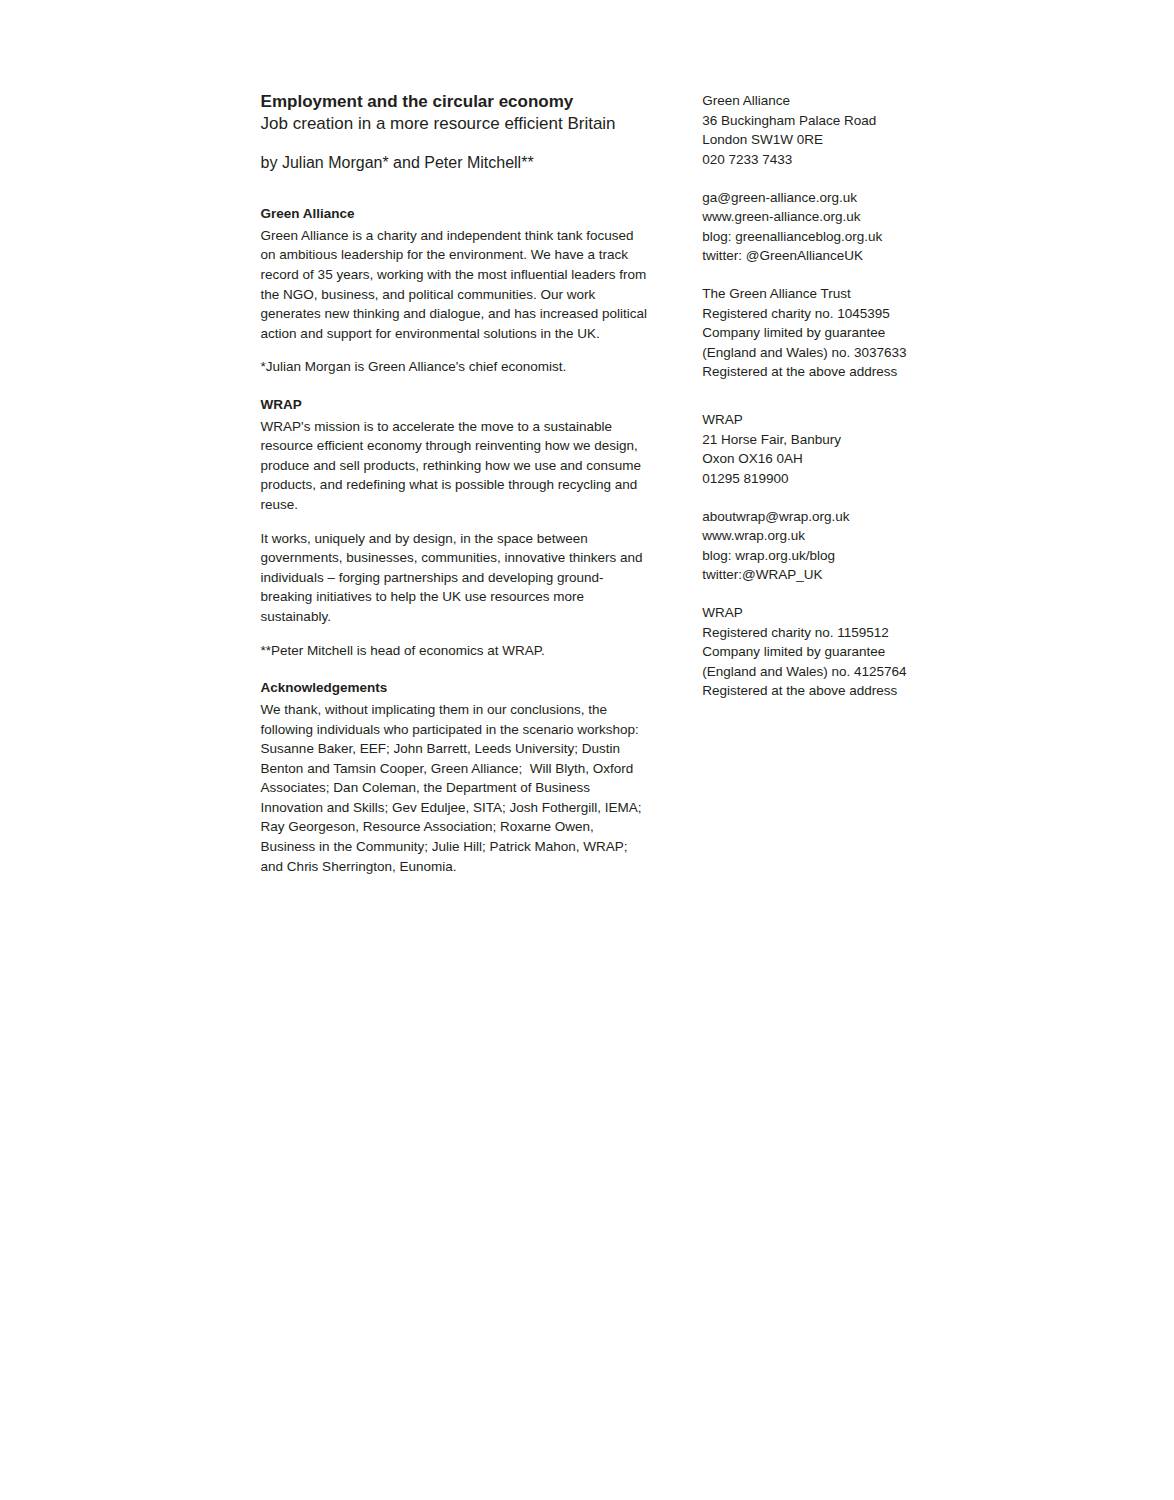Employment and the circular economy
Job creation in a more resource efficient Britain
by Julian Morgan* and Peter Mitchell**
Green Alliance
Green Alliance is a charity and independent think tank focused on ambitious leadership for the environment. We have a track record of 35 years, working with the most influential leaders from the NGO, business, and political communities. Our work generates new thinking and dialogue, and has increased political action and support for environmental solutions in the UK.
*Julian Morgan is Green Alliance's chief economist.
WRAP
WRAP's mission is to accelerate the move to a sustainable resource efficient economy through reinventing how we design, produce and sell products, rethinking how we use and consume products, and redefining what is possible through recycling and reuse.
It works, uniquely and by design, in the space between governments, businesses, communities, innovative thinkers and individuals – forging partnerships and developing ground-breaking initiatives to help the UK use resources more sustainably.
**Peter Mitchell is head of economics at WRAP.
Acknowledgements
We thank, without implicating them in our conclusions, the following individuals who participated in the scenario workshop: Susanne Baker, EEF; John Barrett, Leeds University; Dustin Benton and Tamsin Cooper, Green Alliance; Will Blyth, Oxford Associates; Dan Coleman, the Department of Business Innovation and Skills; Gev Eduljee, SITA; Josh Fothergill, IEMA; Ray Georgeson, Resource Association; Roxarne Owen, Business in the Community; Julie Hill; Patrick Mahon, WRAP; and Chris Sherrington, Eunomia.
Green Alliance
36 Buckingham Palace Road
London SW1W 0RE
020 7233 7433
ga@green-alliance.org.uk
www.green-alliance.org.uk
blog: greenallianceblog.org.uk
twitter: @GreenAllianceUK
The Green Alliance Trust
Registered charity no. 1045395
Company limited by guarantee
(England and Wales) no. 3037633
Registered at the above address
WRAP
21 Horse Fair, Banbury
Oxon OX16 0AH
01295 819900
aboutwrap@wrap.org.uk
www.wrap.org.uk
blog: wrap.org.uk/blog
twitter:@WRAP_UK
WRAP
Registered charity no. 1159512
Company limited by guarantee
(England and Wales) no. 4125764
Registered at the above address